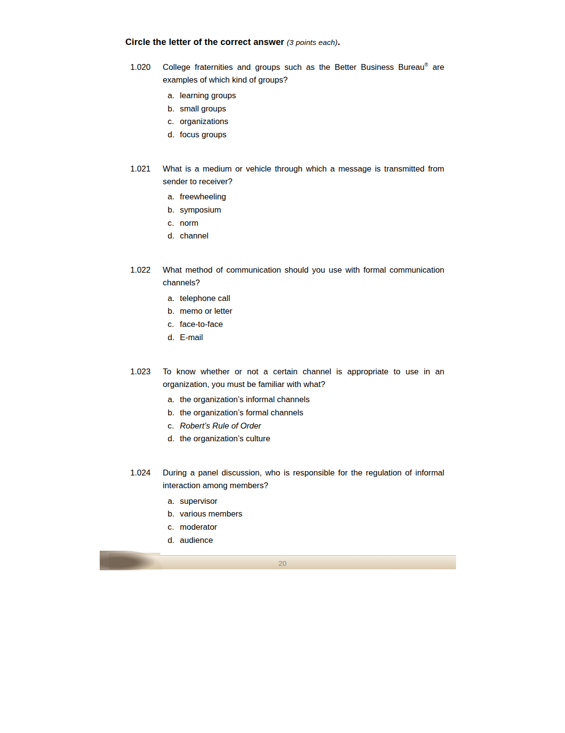Circle the letter of the correct answer (3 points each).
1.020
College fraternities and groups such as the Better Business Bureau® are examples of which kind of groups?
a. learning groups
b. small groups
c. organizations
d. focus groups
1.021
What is a medium or vehicle through which a message is transmitted from sender to receiver?
a. freewheeling
b. symposium
c. norm
d. channel
1.022
What method of communication should you use with formal communication channels?
a. telephone call
b. memo or letter
c. face-to-face
d. E-mail
1.023
To know whether or not a certain channel is appropriate to use in an organization, you must be familiar with what?
a. the organization’s informal channels
b. the organization’s formal channels
c. Robert’s Rule of Order
d. the organization’s culture
1.024
During a panel discussion, who is responsible for the regulation of informal interaction among members?
a. supervisor
b. various members
c. moderator
d. audience
20